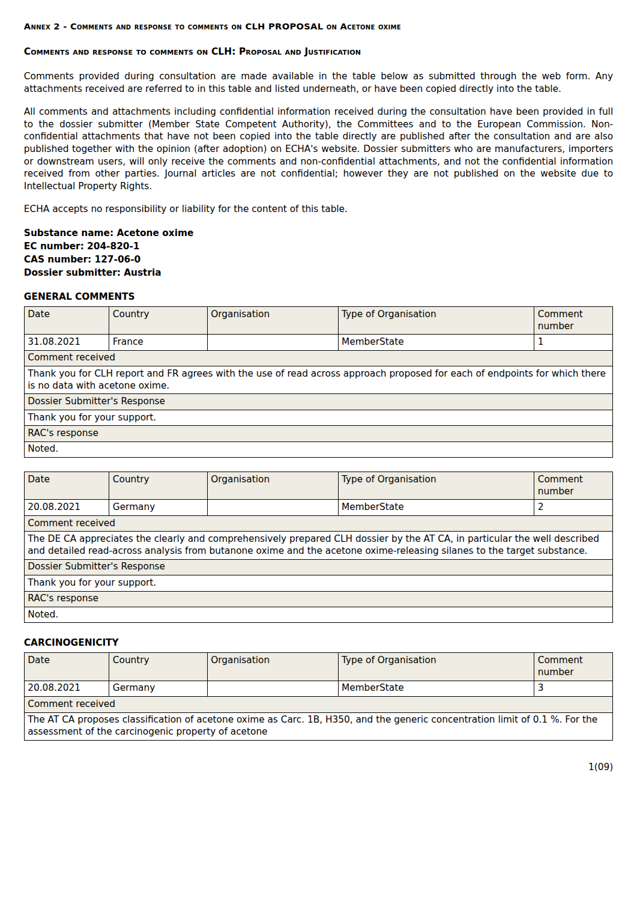Annex 2 - Comments and response to comments on CLH PROPOSAL on Acetone oxime
Comments and response to comments on CLH: Proposal and Justification
Comments provided during consultation are made available in the table below as submitted through the web form. Any attachments received are referred to in this table and listed underneath, or have been copied directly into the table.
All comments and attachments including confidential information received during the consultation have been provided in full to the dossier submitter (Member State Competent Authority), the Committees and to the European Commission. Non-confidential attachments that have not been copied into the table directly are published after the consultation and are also published together with the opinion (after adoption) on ECHA's website. Dossier submitters who are manufacturers, importers or downstream users, will only receive the comments and non-confidential attachments, and not the confidential information received from other parties. Journal articles are not confidential; however they are not published on the website due to Intellectual Property Rights.
ECHA accepts no responsibility or liability for the content of this table.
Substance name: Acetone oxime
EC number: 204-820-1
CAS number: 127-06-0
Dossier submitter: Austria
General comments
| Date | Country | Organisation | Type of Organisation | Comment number |
| 31.08.2021 | France | | MemberState | 1 |
| Comment received |
| Thank you for CLH report and FR agrees with the use of read across approach proposed for each of endpoints for which there is no data with acetone oxime. |
| Dossier Submitter's Response |
| Thank you for your support. |
| RAC's response |
| Noted. |
| Date | Country | Organisation | Type of Organisation | Comment number |
| 20.08.2021 | Germany | | MemberState | 2 |
| Comment received |
| The DE CA appreciates the clearly and comprehensively prepared CLH dossier by the AT CA, in particular the well described and detailed read-across analysis from butanone oxime and the acetone oxime-releasing silanes to the target substance. |
| Dossier Submitter's Response |
| Thank you for your support. |
| RAC's response |
| Noted. |
Carcinogenicity
| Date | Country | Organisation | Type of Organisation | Comment number |
| 20.08.2021 | Germany | | MemberState | 3 |
| Comment received |
| The AT CA proposes classification of acetone oxime as Carc. 1B, H350, and the generic concentration limit of 0.1 %. For the assessment of the carcinogenic property of acetone |
1(09)